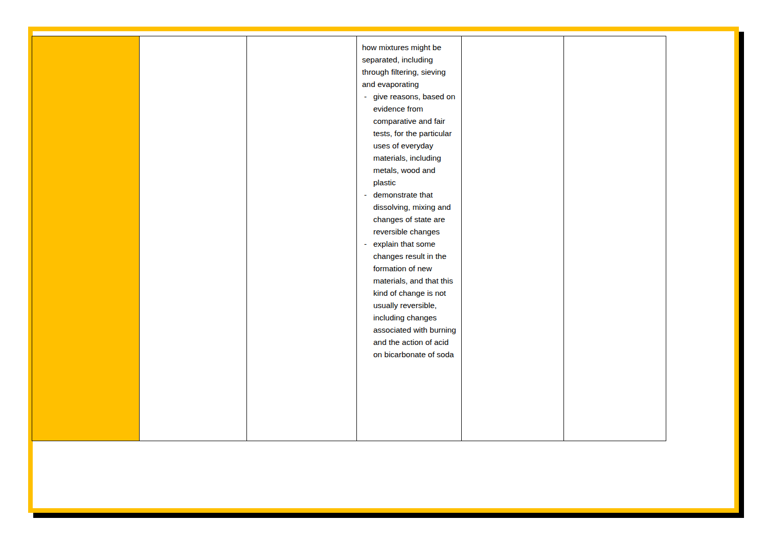| | | | how mixtures might be separated, including through filtering, sieving and evaporating give reasons, based on evidence from comparative and fair tests, for the particular uses of everyday materials, including metals, wood and plastic demonstrate that dissolving, mixing and changes of state are reversible changes explain that some changes result in the formation of new materials, and that this kind of change is not usually reversible, including changes associated with burning and the action of acid on bicarbonate of soda | | |